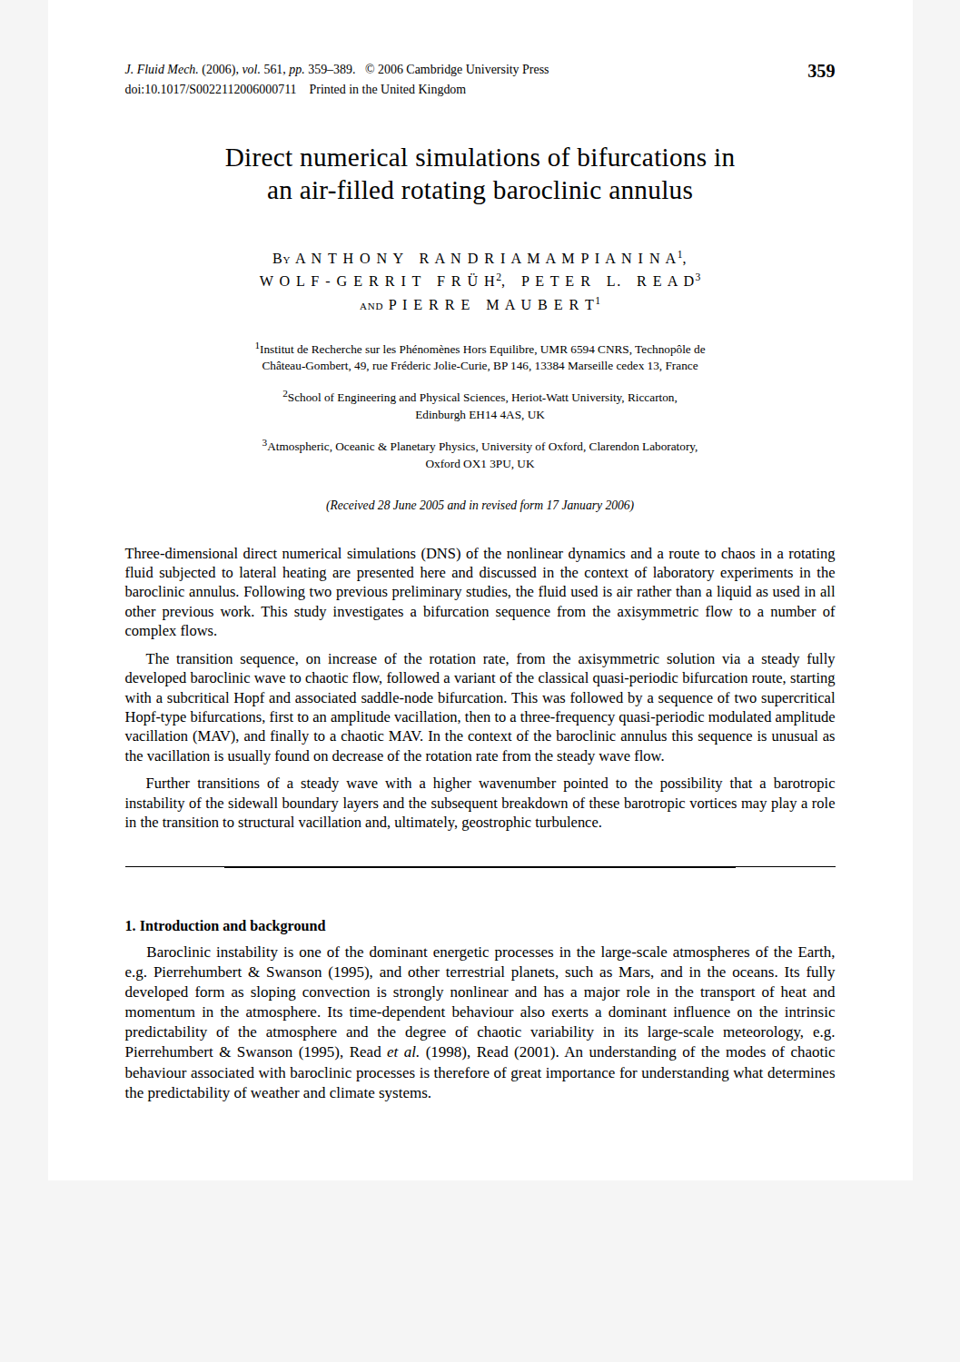J. Fluid Mech. (2006), vol. 561, pp. 359–389. © 2006 Cambridge University Press
doi:10.1017/S0022112006000711 Printed in the United Kingdom
359
Direct numerical simulations of bifurcations in
an air-filled rotating baroclinic annulus
By A N T H O N Y R A N D R I A M A M P I A N I N A1,
W O L F - G E R R I T F R Ü H2, P E T E R L. R E A D3
and P I E R R E M A U B E R T1
1Institut de Recherche sur les Phénomènes Hors Equilibre, UMR 6594 CNRS, Technopôle de
Château-Gombert, 49, rue Fréderic Jolie-Curie, BP 146, 13384 Marseille cedex 13, France
2School of Engineering and Physical Sciences, Heriot-Watt University, Riccarton,
Edinburgh EH14 4AS, UK
3Atmospheric, Oceanic & Planetary Physics, University of Oxford, Clarendon Laboratory,
Oxford OX1 3PU, UK
(Received 28 June 2005 and in revised form 17 January 2006)
Three-dimensional direct numerical simulations (DNS) of the nonlinear dynamics and a route to chaos in a rotating fluid subjected to lateral heating are presented here and discussed in the context of laboratory experiments in the baroclinic annulus. Following two previous preliminary studies, the fluid used is air rather than a liquid as used in all other previous work. This study investigates a bifurcation sequence from the axisymmetric flow to a number of complex flows.
The transition sequence, on increase of the rotation rate, from the axisymmetric solution via a steady fully developed baroclinic wave to chaotic flow, followed a variant of the classical quasi-periodic bifurcation route, starting with a subcritical Hopf and associated saddle-node bifurcation. This was followed by a sequence of two supercritical Hopf-type bifurcations, first to an amplitude vacillation, then to a three-frequency quasi-periodic modulated amplitude vacillation (MAV), and finally to a chaotic MAV. In the context of the baroclinic annulus this sequence is unusual as the vacillation is usually found on decrease of the rotation rate from the steady wave flow.
Further transitions of a steady wave with a higher wavenumber pointed to the possibility that a barotropic instability of the sidewall boundary layers and the subsequent breakdown of these barotropic vortices may play a role in the transition to structural vacillation and, ultimately, geostrophic turbulence.
1. Introduction and background
Baroclinic instability is one of the dominant energetic processes in the large-scale atmospheres of the Earth, e.g. Pierrehumbert & Swanson (1995), and other terrestrial planets, such as Mars, and in the oceans. Its fully developed form as sloping convection is strongly nonlinear and has a major role in the transport of heat and momentum in the atmosphere. Its time-dependent behaviour also exerts a dominant influence on the intrinsic predictability of the atmosphere and the degree of chaotic variability in its large-scale meteorology, e.g. Pierrehumbert & Swanson (1995), Read et al. (1998), Read (2001). An understanding of the modes of chaotic behaviour associated with baroclinic processes is therefore of great importance for understanding what determines the predictability of weather and climate systems.